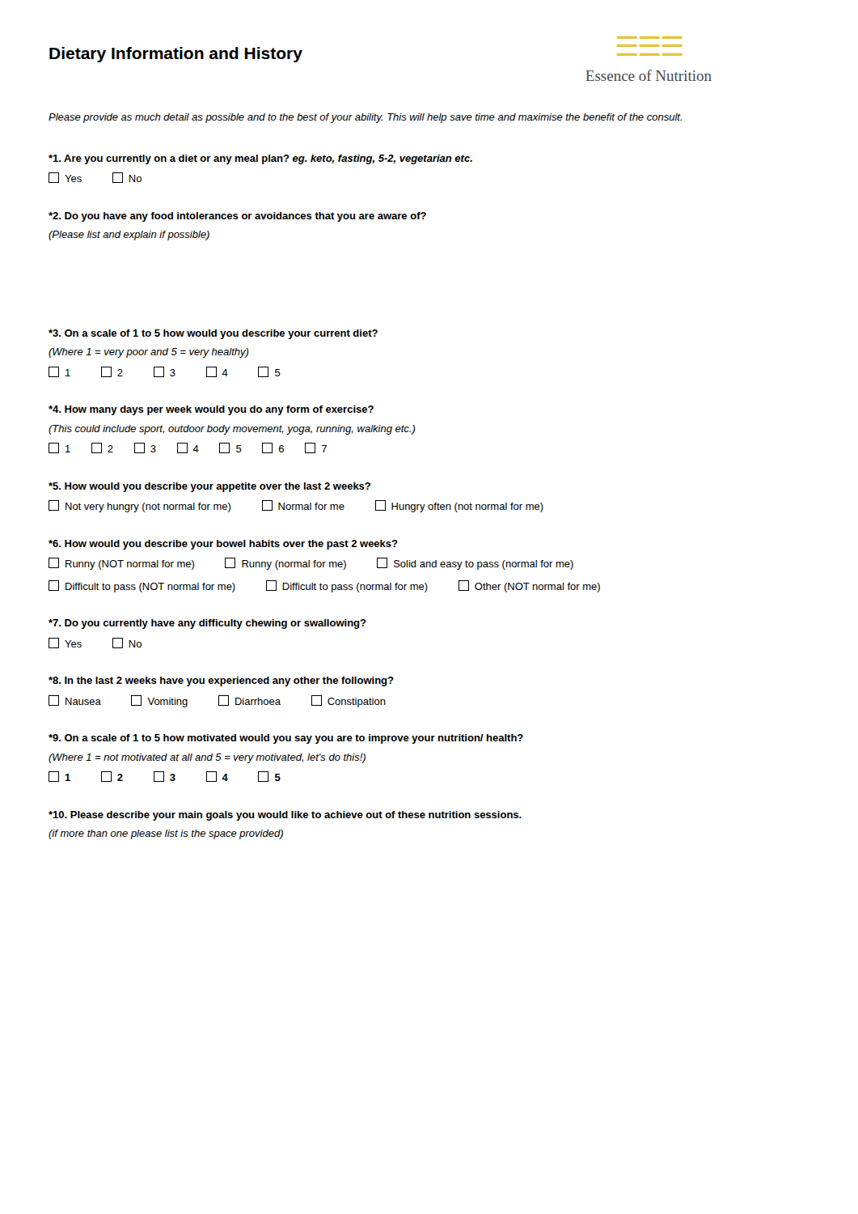Dietary Information and History
☰☰☰ Essence of Nutrition
Please provide as much detail as possible and to the best of your ability. This will help save time and maximise the benefit of the consult.
*1. Are you currently on a diet or any meal plan? eg. keto, fasting, 5-2, vegetarian etc.
Yes No
*2. Do you have any food intolerances or avoidances that you are aware of?
(Please list and explain if possible)
*3. On a scale of 1 to 5 how would you describe your current diet?
(Where 1 = very poor and 5 = very healthy)
1 2 3 4 5
*4. How many days per week would you do any form of exercise?
(This could include sport, outdoor body movement, yoga, running, walking etc.)
1 2 3 4 5 6 7
*5. How would you describe your appetite over the last 2 weeks?
Not very hungry (not normal for me) Normal for me Hungry often (not normal for me)
*6. How would you describe your bowel habits over the past 2 weeks?
Runny (NOT normal for me) Runny (normal for me) Solid and easy to pass (normal for me)
Difficult to pass (NOT normal for me) Difficult to pass (normal for me) Other (NOT normal for me)
*7. Do you currently have any difficulty chewing or swallowing?
Yes No
*8. In the last 2 weeks have you experienced any other the following?
Nausea Vomiting Diarrhoea Constipation
*9. On a scale of 1 to 5 how motivated would you say you are to improve your nutrition/ health?
(Where 1 = not motivated at all and 5 = very motivated, let's do this!)
1 2 3 4 5
*10. Please describe your main goals you would like to achieve out of these nutrition sessions.
(if more than one please list is the space provided)